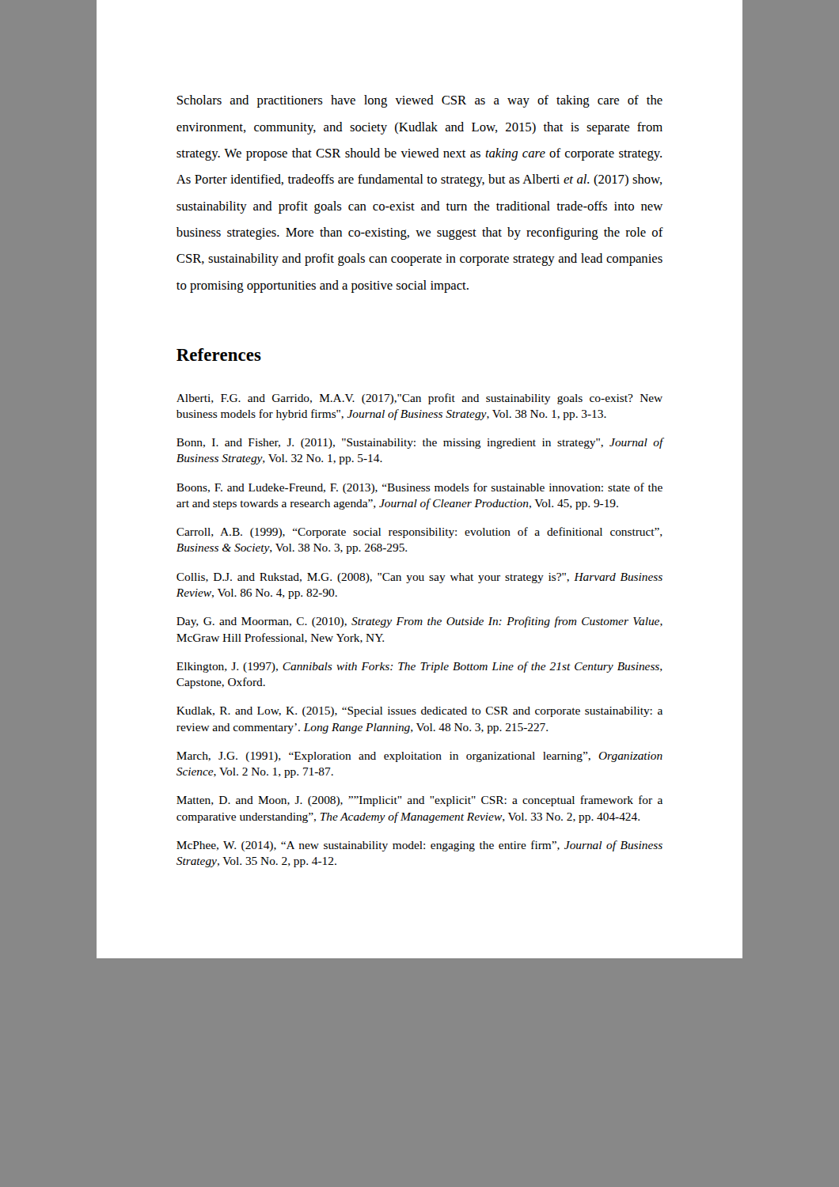Scholars and practitioners have long viewed CSR as a way of taking care of the environment, community, and society (Kudlak and Low, 2015) that is separate from strategy. We propose that CSR should be viewed next as taking care of corporate strategy. As Porter identified, tradeoffs are fundamental to strategy, but as Alberti et al. (2017) show, sustainability and profit goals can co-exist and turn the traditional trade-offs into new business strategies. More than co-existing, we suggest that by reconfiguring the role of CSR, sustainability and profit goals can cooperate in corporate strategy and lead companies to promising opportunities and a positive social impact.
References
Alberti, F.G. and Garrido, M.A.V. (2017),"Can profit and sustainability goals co-exist? New business models for hybrid firms", Journal of Business Strategy, Vol. 38 No. 1, pp. 3-13.
Bonn, I. and Fisher, J. (2011), "Sustainability: the missing ingredient in strategy", Journal of Business Strategy, Vol. 32 No. 1, pp. 5-14.
Boons, F. and Ludeke-Freund, F. (2013), “Business models for sustainable innovation: state of the art and steps towards a research agenda”, Journal of Cleaner Production, Vol. 45, pp. 9-19.
Carroll, A.B. (1999), “Corporate social responsibility: evolution of a definitional construct”, Business & Society, Vol. 38 No. 3, pp. 268-295.
Collis, D.J. and Rukstad, M.G. (2008), "Can you say what your strategy is?", Harvard Business Review, Vol. 86 No. 4, pp. 82-90.
Day, G. and Moorman, C. (2010), Strategy From the Outside In: Profiting from Customer Value, McGraw Hill Professional, New York, NY.
Elkington, J. (1997), Cannibals with Forks: The Triple Bottom Line of the 21st Century Business, Capstone, Oxford.
Kudlak, R. and Low, K. (2015), “Special issues dedicated to CSR and corporate sustainability: a review and commentary’. Long Range Planning, Vol. 48 No. 3, pp. 215-227.
March, J.G. (1991), “Exploration and exploitation in organizational learning”, Organization Science, Vol. 2 No. 1, pp. 71-87.
Matten, D. and Moon, J. (2008), ””Implicit" and "explicit" CSR: a conceptual framework for a comparative understanding”, The Academy of Management Review, Vol. 33 No. 2, pp. 404-424.
McPhee, W. (2014), “A new sustainability model: engaging the entire firm”, Journal of Business Strategy, Vol. 35 No. 2, pp. 4-12.